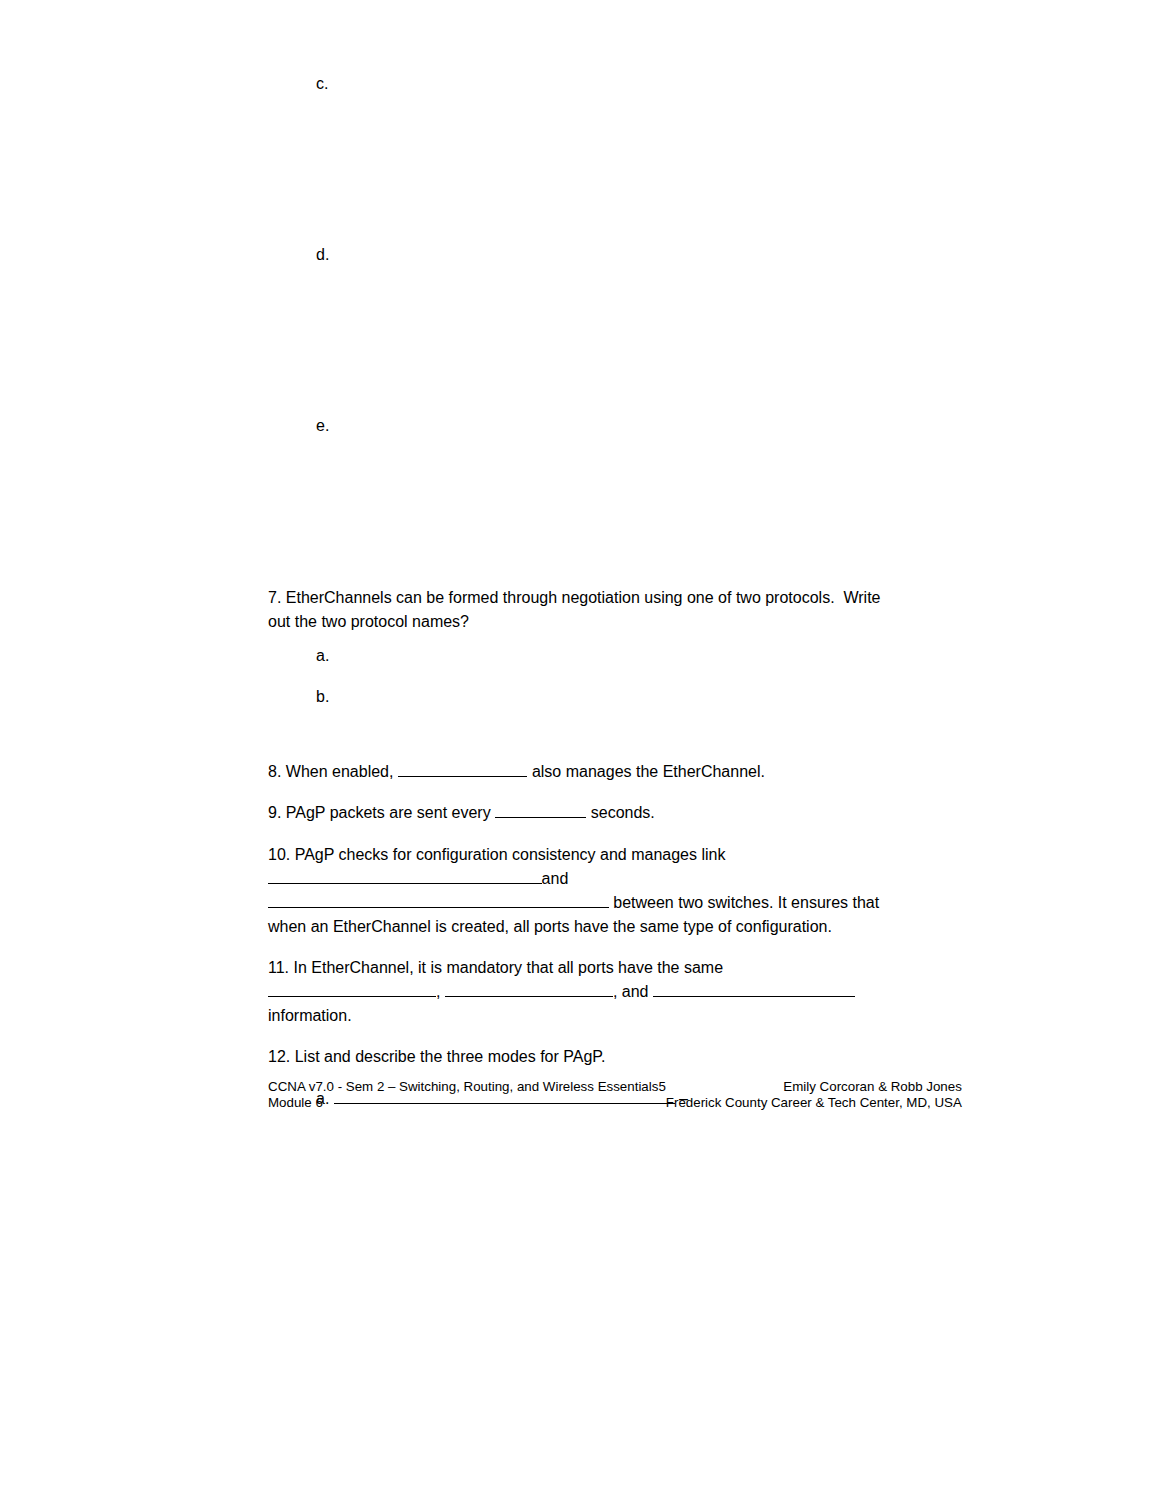c.
d.
e.
7. EtherChannels can be formed through negotiation using one of two protocols. Write out the two protocol names?
a.
b.
8. When enabled, also manages the EtherChannel.
9. PAgP packets are sent every seconds.
10. PAgP checks for configuration consistency and manages link and between two switches. It ensures that when an EtherChannel is created, all ports have the same type of configuration.
11. In EtherChannel, it is mandatory that all ports have the same , , and information.
12. List and describe the three modes for PAgP.
a. –
| CCNA v7.0 - Sem 2 – Switching, Routing, and Wireless Essentials | 5 | Emily Corcoran & Robb Jones |
| Module 6 | | Frederick County Career & Tech Center, MD, USA |